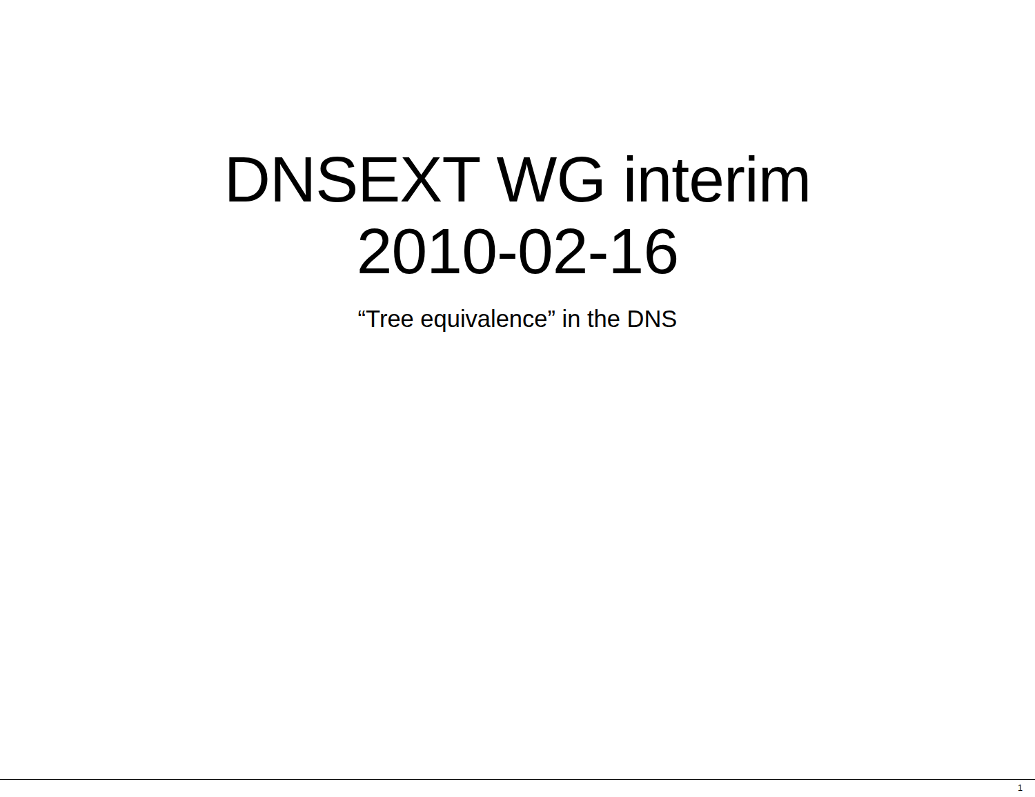DNSEXT WG interim
2010-02-16
“Tree equivalence” in the DNS
1